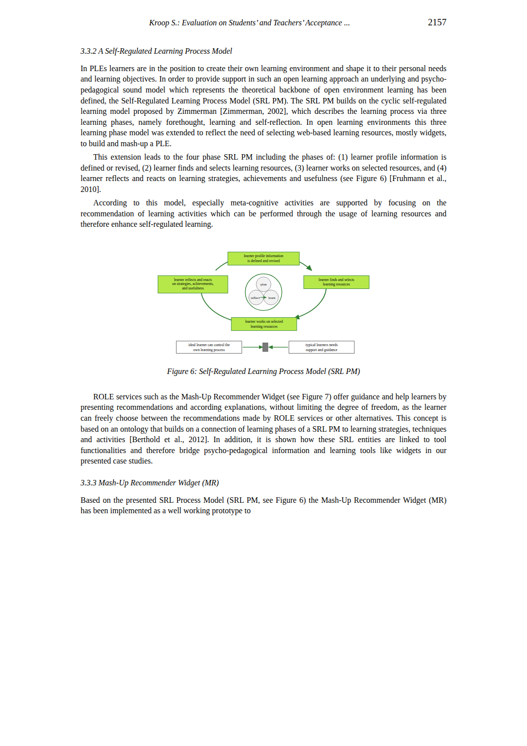Kroop S.: Evaluation on Students’ and Teachers’ Acceptance ... 2157
3.3.2 A Self-Regulated Learning Process Model
In PLEs learners are in the position to create their own learning environment and shape it to their personal needs and learning objectives. In order to provide support in such an open learning approach an underlying and psycho-pedagogical sound model which represents the theoretical backbone of open environment learning has been defined, the Self-Regulated Learning Process Model (SRL PM). The SRL PM builds on the cyclic self-regulated learning model proposed by Zimmerman [Zimmerman, 2002], which describes the learning process via three learning phases, namely forethought, learning and self-reflection. In open learning environments this three learning phase model was extended to reflect the need of selecting web-based learning resources, mostly widgets, to build and mash-up a PLE.
This extension leads to the four phase SRL PM including the phases of: (1) learner profile information is defined or revised, (2) learner finds and selects learning resources, (3) learner works on selected resources, and (4) learner reflects and reacts on learning strategies, achievements and usefulness (see Figure 6) [Fruhmann et al., 2010].
According to this model, especially meta-cognitive activities are supported by focusing on the recommendation of learning activities which can be performed through the usage of learning resources and therefore enhance self-regulated learning.
plan reflect learn learner profile information is defined and revised learner finds and selects learning resources learner reflects and reacts on strategies, achievements, and usefulness learner works on selected learning resources ideal learner can control the own learning process typical learners needs support and guidance
Figure 6: Self-Regulated Learning Process Model (SRL PM)
ROLE services such as the Mash-Up Recommender Widget (see Figure 7) offer guidance and help learners by presenting recommendations and according explanations, without limiting the degree of freedom, as the learner can freely choose between the recommendations made by ROLE services or other alternatives. This concept is based on an ontology that builds on a connection of learning phases of a SRL PM to learning strategies, techniques and activities [Berthold et al., 2012]. In addition, it is shown how these SRL entities are linked to tool functionalities and therefore bridge psycho-pedagogical information and learning tools like widgets in our presented case studies.
3.3.3 Mash-Up Recommender Widget (MR)
Based on the presented SRL Process Model (SRL PM, see Figure 6) the Mash-Up Recommender Widget (MR) has been implemented as a well working prototype to